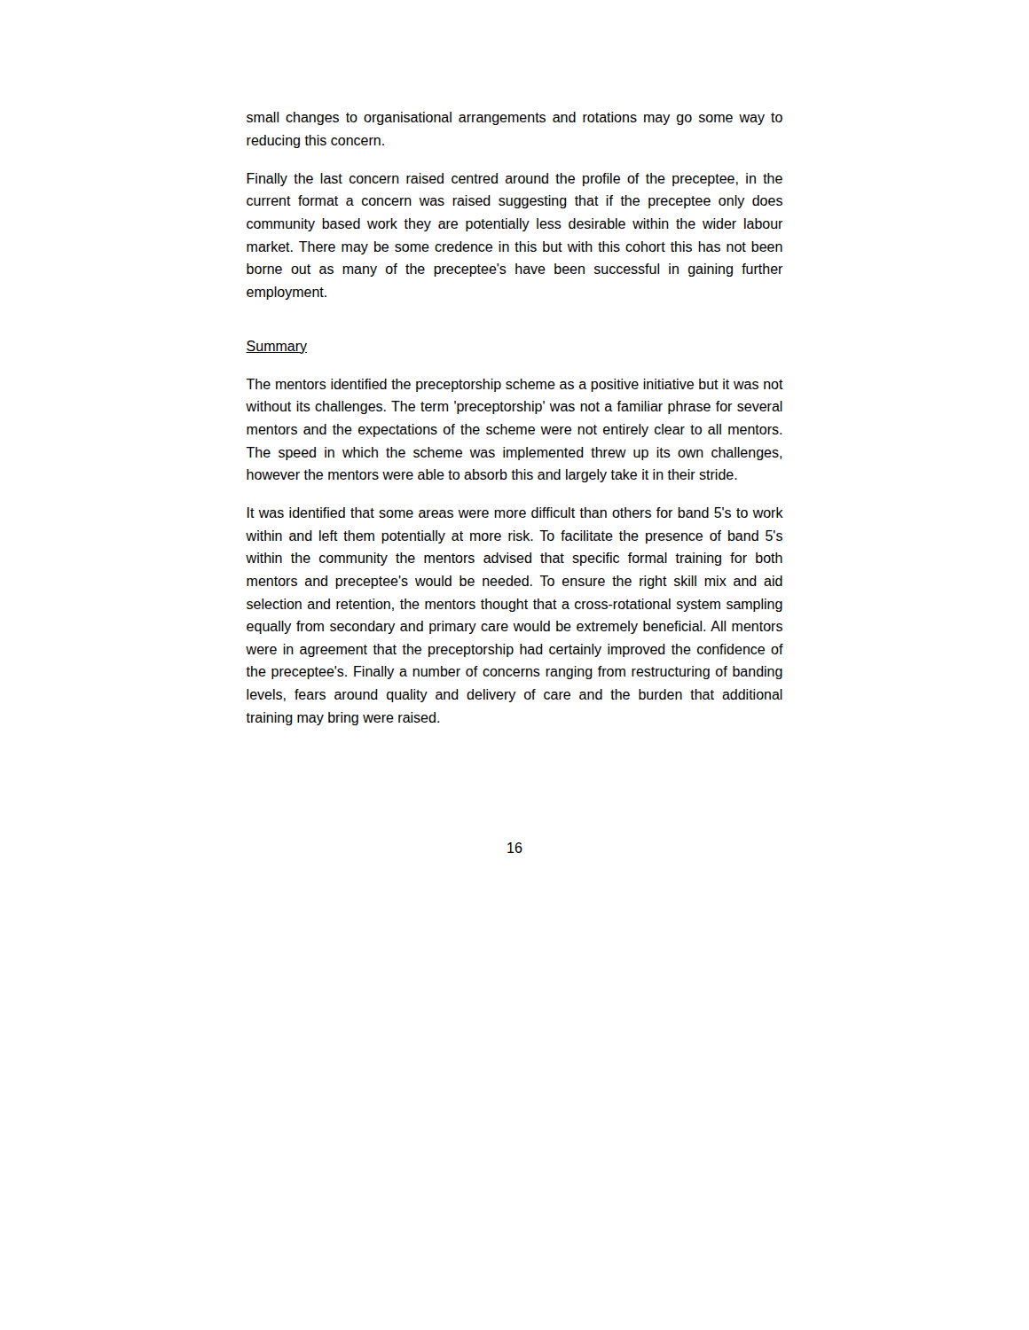small changes to organisational arrangements and rotations may go some way to reducing this concern.
Finally the last concern raised centred around the profile of the preceptee, in the current format a concern was raised suggesting that if the preceptee only does community based work they are potentially less desirable within the wider labour market. There may be some credence in this but with this cohort this has not been borne out as many of the preceptee's have been successful in gaining further employment.
Summary
The mentors identified the preceptorship scheme as a positive initiative but it was not without its challenges. The term 'preceptorship' was not a familiar phrase for several mentors and the expectations of the scheme were not entirely clear to all mentors. The speed in which the scheme was implemented threw up its own challenges, however the mentors were able to absorb this and largely take it in their stride.
It was identified that some areas were more difficult than others for band 5's to work within and left them potentially at more risk. To facilitate the presence of band 5's within the community the mentors advised that specific formal training for both mentors and preceptee's would be needed. To ensure the right skill mix and aid selection and retention, the mentors thought that a cross-rotational system sampling equally from secondary and primary care would be extremely beneficial. All mentors were in agreement that the preceptorship had certainly improved the confidence of the preceptee's. Finally a number of concerns ranging from restructuring of banding levels, fears around quality and delivery of care and the burden that additional training may bring were raised.
16